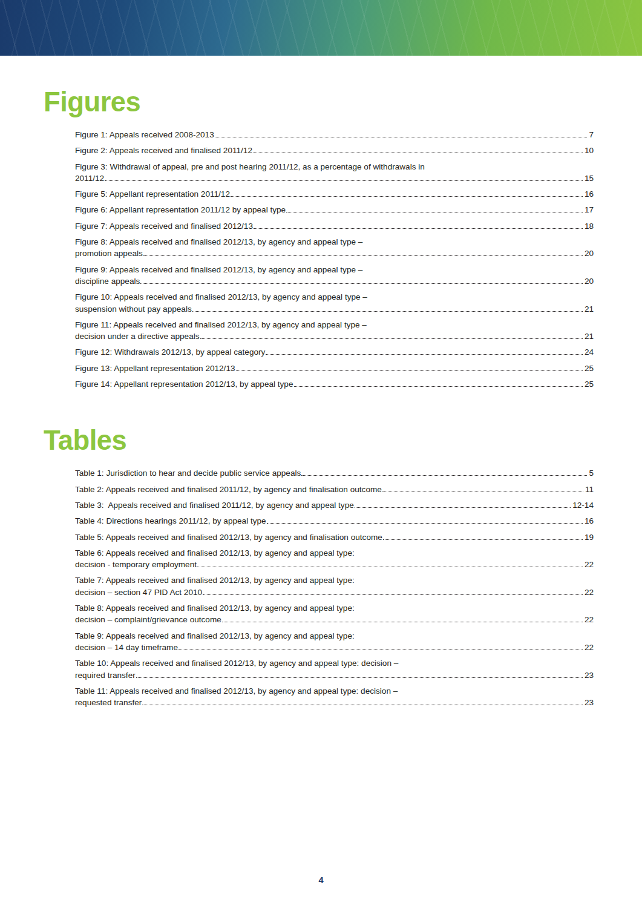Figures
Figure 1: Appeals received 2008-2013 7
Figure 2: Appeals received and finalised 2011/12 10
Figure 3: Withdrawal of appeal, pre and post hearing 2011/12, as a percentage of withdrawals in 2011/12 15
Figure 5: Appellant representation 2011/12 16
Figure 6: Appellant representation 2011/12 by appeal type 17
Figure 7: Appeals received and finalised 2012/13 18
Figure 8: Appeals received and finalised 2012/13, by agency and appeal type – promotion appeals 20
Figure 9: Appeals received and finalised 2012/13, by agency and appeal type – discipline appeals 20
Figure 10: Appeals received and finalised 2012/13, by agency and appeal type – suspension without pay appeals 21
Figure 11: Appeals received and finalised 2012/13, by agency and appeal type – decision under a directive appeals 21
Figure 12: Withdrawals 2012/13, by appeal category 24
Figure 13: Appellant representation 2012/13 25
Figure 14: Appellant representation 2012/13, by appeal type 25
Tables
Table 1: Jurisdiction to hear and decide public service appeals 5
Table 2: Appeals received and finalised 2011/12, by agency and finalisation outcome 11
Table 3: Appeals received and finalised 2011/12, by agency and appeal type 12-14
Table 4: Directions hearings 2011/12, by appeal type 16
Table 5: Appeals received and finalised 2012/13, by agency and finalisation outcome 19
Table 6: Appeals received and finalised 2012/13, by agency and appeal type: decision - temporary employment 22
Table 7: Appeals received and finalised 2012/13, by agency and appeal type: decision – section 47 PID Act 2010 22
Table 8: Appeals received and finalised 2012/13, by agency and appeal type: decision – complaint/grievance outcome 22
Table 9: Appeals received and finalised 2012/13, by agency and appeal type: decision – 14 day timeframe 22
Table 10: Appeals received and finalised 2012/13, by agency and appeal type: decision – required transfer 23
Table 11: Appeals received and finalised 2012/13, by agency and appeal type: decision – requested transfer 23
4